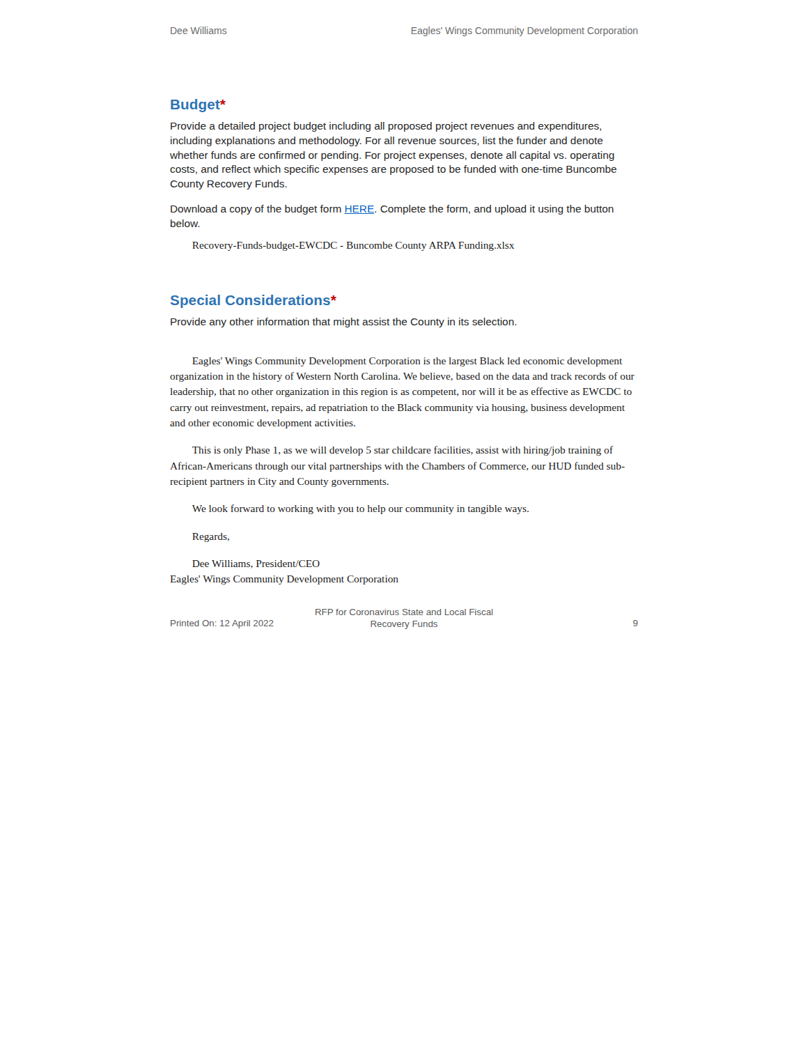Dee Williams
Eagles' Wings Community Development Corporation
Budget*
Provide a detailed project budget including all proposed project revenues and expenditures, including explanations and methodology. For all revenue sources, list the funder and denote whether funds are confirmed or pending. For project expenses, denote all capital vs. operating costs, and reflect which specific expenses are proposed to be funded with one-time Buncombe County Recovery Funds.
Download a copy of the budget form HERE. Complete the form, and upload it using the button below.
Recovery-Funds-budget-EWCDC - Buncombe County ARPA Funding.xlsx
Special Considerations*
Provide any other information that might assist the County in its selection.
Eagles' Wings Community Development Corporation is the largest Black led economic development organization in the history of Western North Carolina. We believe, based on the data and track records of our leadership, that no other organization in this region is as competent, nor will it be as effective as EWCDC to carry out reinvestment, repairs, ad repatriation to the Black community via housing, business development and other economic development activities.
This is only Phase 1, as we will develop 5 star childcare facilities, assist with hiring/job training of African-Americans through our vital partnerships with the Chambers of Commerce, our HUD funded sub-recipient partners in City and County governments.
We look forward to working with you to help our community in tangible ways.
Regards,
Dee Williams, President/CEO
Eagles' Wings Community Development Corporation
Printed On: 12 April 2022
RFP for Coronavirus State and Local Fiscal Recovery Funds
9